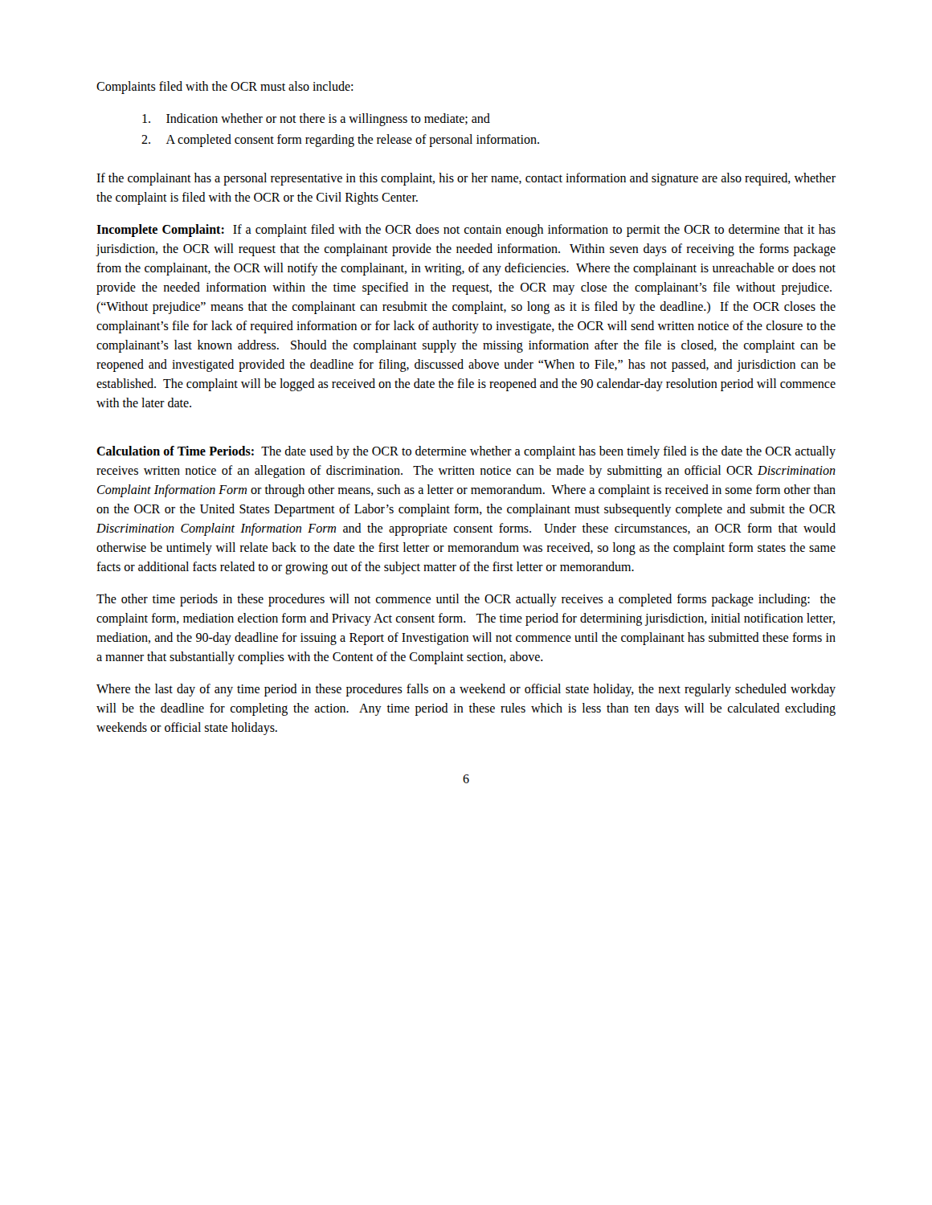Complaints filed with the OCR must also include:
Indication whether or not there is a willingness to mediate; and
A completed consent form regarding the release of personal information.
If the complainant has a personal representative in this complaint, his or her name, contact information and signature are also required, whether the complaint is filed with the OCR or the Civil Rights Center.
Incomplete Complaint: If a complaint filed with the OCR does not contain enough information to permit the OCR to determine that it has jurisdiction, the OCR will request that the complainant provide the needed information. Within seven days of receiving the forms package from the complainant, the OCR will notify the complainant, in writing, of any deficiencies. Where the complainant is unreachable or does not provide the needed information within the time specified in the request, the OCR may close the complainant’s file without prejudice. (“Without prejudice” means that the complainant can resubmit the complaint, so long as it is filed by the deadline.) If the OCR closes the complainant’s file for lack of required information or for lack of authority to investigate, the OCR will send written notice of the closure to the complainant’s last known address. Should the complainant supply the missing information after the file is closed, the complaint can be reopened and investigated provided the deadline for filing, discussed above under “When to File,” has not passed, and jurisdiction can be established. The complaint will be logged as received on the date the file is reopened and the 90 calendar-day resolution period will commence with the later date.
Calculation of Time Periods: The date used by the OCR to determine whether a complaint has been timely filed is the date the OCR actually receives written notice of an allegation of discrimination. The written notice can be made by submitting an official OCR Discrimination Complaint Information Form or through other means, such as a letter or memorandum. Where a complaint is received in some form other than on the OCR or the United States Department of Labor’s complaint form, the complainant must subsequently complete and submit the OCR Discrimination Complaint Information Form and the appropriate consent forms. Under these circumstances, an OCR form that would otherwise be untimely will relate back to the date the first letter or memorandum was received, so long as the complaint form states the same facts or additional facts related to or growing out of the subject matter of the first letter or memorandum.
The other time periods in these procedures will not commence until the OCR actually receives a completed forms package including: the complaint form, mediation election form and Privacy Act consent form. The time period for determining jurisdiction, initial notification letter, mediation, and the 90-day deadline for issuing a Report of Investigation will not commence until the complainant has submitted these forms in a manner that substantially complies with the Content of the Complaint section, above.
Where the last day of any time period in these procedures falls on a weekend or official state holiday, the next regularly scheduled workday will be the deadline for completing the action. Any time period in these rules which is less than ten days will be calculated excluding weekends or official state holidays.
6